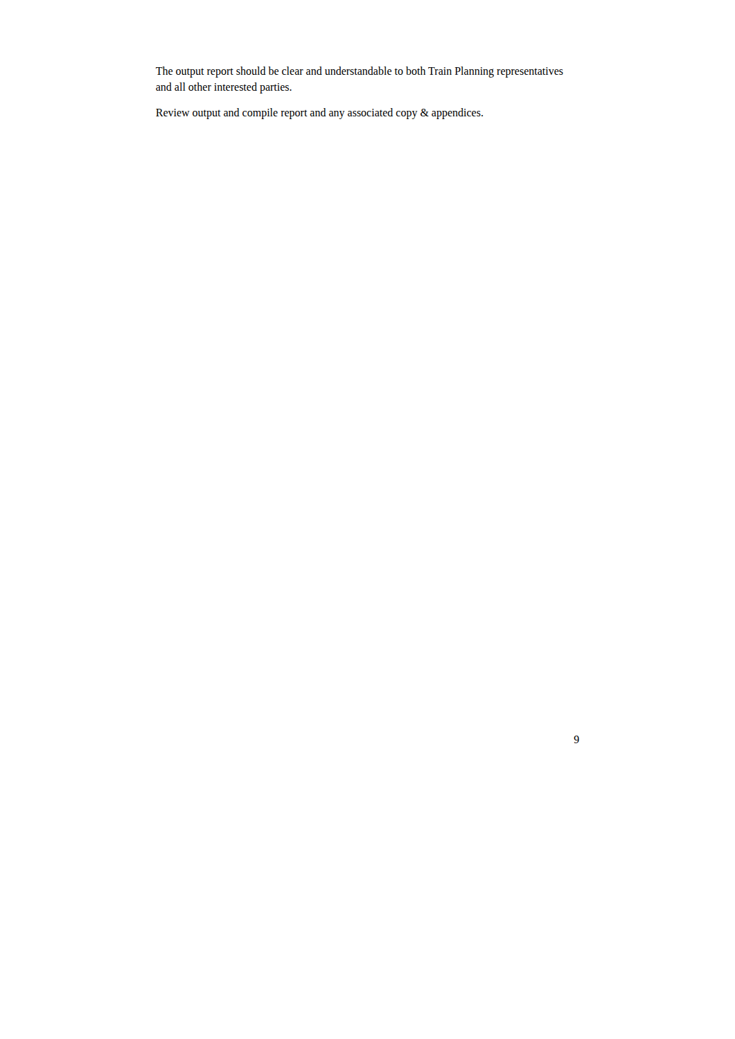The output report should be clear and understandable to both Train Planning representatives and all other interested parties.
Review output and compile report and any associated copy & appendices.
9